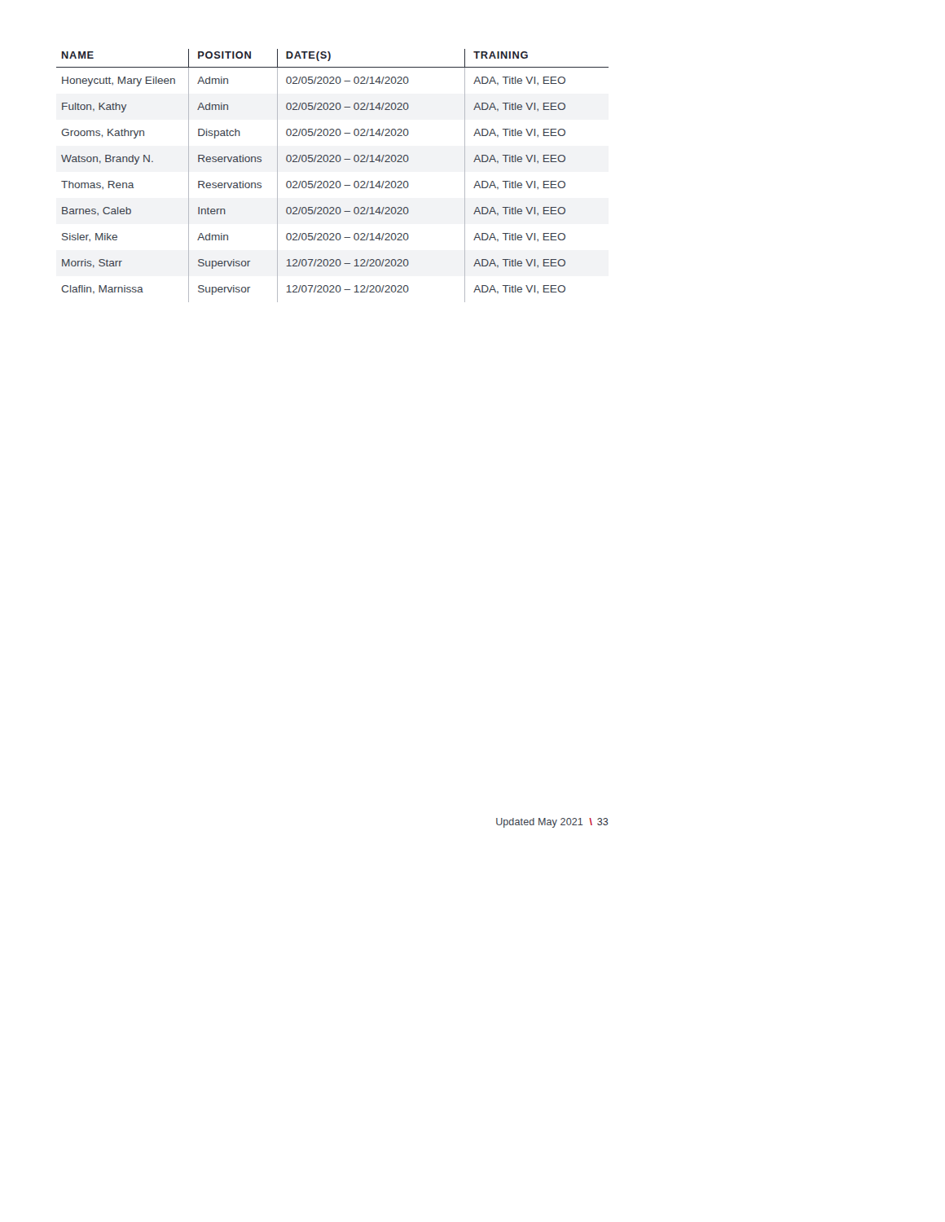| NAME | POSITION | DATE(S) | TRAINING |
| --- | --- | --- | --- |
| Honeycutt, Mary Eileen | Admin | 02/05/2020 – 02/14/2020 | ADA, Title VI, EEO |
| Fulton, Kathy | Admin | 02/05/2020 – 02/14/2020 | ADA, Title VI, EEO |
| Grooms, Kathryn | Dispatch | 02/05/2020 – 02/14/2020 | ADA, Title VI, EEO |
| Watson, Brandy N. | Reservations | 02/05/2020 – 02/14/2020 | ADA, Title VI, EEO |
| Thomas, Rena | Reservations | 02/05/2020 – 02/14/2020 | ADA, Title VI, EEO |
| Barnes, Caleb | Intern | 02/05/2020 – 02/14/2020 | ADA, Title VI, EEO |
| Sisler, Mike | Admin | 02/05/2020 – 02/14/2020 | ADA, Title VI, EEO |
| Morris, Starr | Supervisor | 12/07/2020 – 12/20/2020 | ADA, Title VI, EEO |
| Claflin, Marnissa | Supervisor | 12/07/2020 – 12/20/2020 | ADA, Title VI, EEO |
Updated May 2021 \ 33